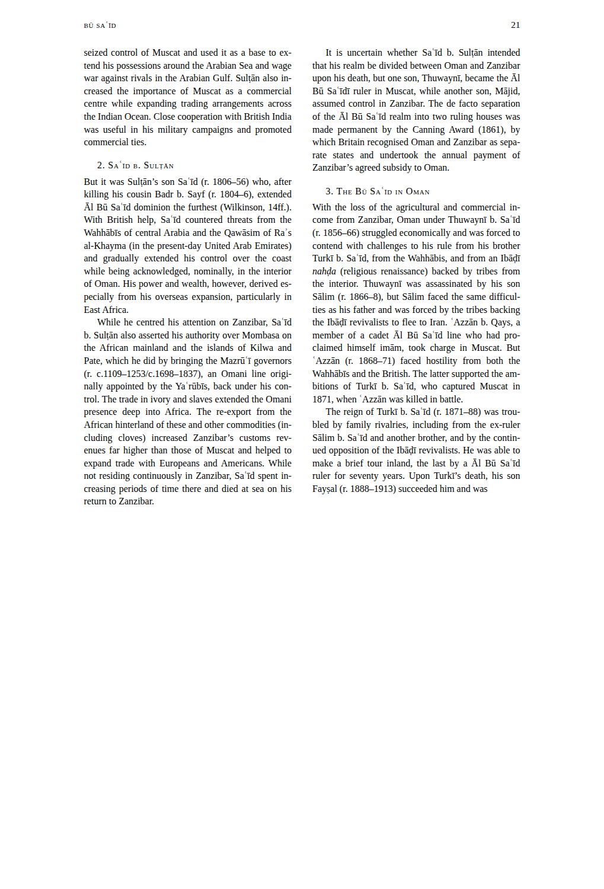bū saʿīd 21
seized control of Muscat and used it as a base to extend his possessions around the Arabian Sea and wage war against rivals in the Arabian Gulf. Sulṭān also increased the importance of Muscat as a commercial centre while expanding trading arrangements across the Indian Ocean. Close cooperation with British India was useful in his military campaigns and promoted commercial ties.
2. Saʿīd b. Sulṭān
But it was Sulṭān’s son Saʿīd (r. 1806–56) who, after killing his cousin Badr b. Sayf (r. 1804–6), extended Āl Bū Saʿīd dominion the furthest (Wilkinson, 14ff.). With British help, Saʿīd countered threats from the Wahhābīs of central Arabia and the Qawāsim of Raʾs al-Khayma (in the present-day United Arab Emirates) and gradually extended his control over the coast while being acknowledged, nominally, in the interior of Oman. His power and wealth, however, derived especially from his overseas expansion, particularly in East Africa.
While he centred his attention on Zanzibar, Saʿīd b. Sulṭān also asserted his authority over Mombasa on the African mainland and the islands of Kilwa and Pate, which he did by bringing the Mazrūʿī governors (r. c.1109–1253/c.1698–1837), an Omani line originally appointed by the Yaʿrūbīs, back under his control. The trade in ivory and slaves extended the Omani presence deep into Africa. The re-export from the African hinterland of these and other commodities (including cloves) increased Zanzibar’s customs revenues far higher than those of Muscat and helped to expand trade with Europeans and Americans. While not residing continuously in Zanzibar, Saʿīd spent increasing periods of time there and died at sea on his return to Zanzibar.
It is uncertain whether Saʿīd b. Sulṭān intended that his realm be divided between Oman and Zanzibar upon his death, but one son, Thuwaynī, became the Āl Bū Saʿīdī ruler in Muscat, while another son, Mājid, assumed control in Zanzibar. The de facto separation of the Āl Bū Saʿīd realm into two ruling houses was made permanent by the Canning Award (1861), by which Britain recognised Oman and Zanzibar as separate states and undertook the annual payment of Zanzibar’s agreed subsidy to Oman.
3. The Bū Saʿīd in Oman
With the loss of the agricultural and commercial income from Zanzibar, Oman under Thuwaynī b. Saʿīd (r. 1856–66) struggled economically and was forced to contend with challenges to his rule from his brother Turkī b. Saʿīd, from the Wahhābis, and from an Ibāḍī nahḍa (religious renaissance) backed by tribes from the interior. Thuwaynī was assassinated by his son Sālim (r. 1866–8), but Sālim faced the same difficulties as his father and was forced by the tribes backing the Ibāḍī revivalists to flee to Iran. ʿAzzān b. Qays, a member of a cadet Āl Bū Saʿīd line who had proclaimed himself imām, took charge in Muscat. But ʿAzzān (r. 1868–71) faced hostility from both the Wahhābīs and the British. The latter supported the ambitions of Turkī b. Saʿīd, who captured Muscat in 1871, when ʿAzzān was killed in battle.
The reign of Turkī b. Saʿīd (r. 1871–88) was troubled by family rivalries, including from the ex-ruler Sālim b. Saʿīd and another brother, and by the continued opposition of the Ibāḍī revivalists. He was able to make a brief tour inland, the last by a Āl Bū Saʿīd ruler for seventy years. Upon Turkī’s death, his son Fayṣal (r. 1888–1913) succeeded him and was